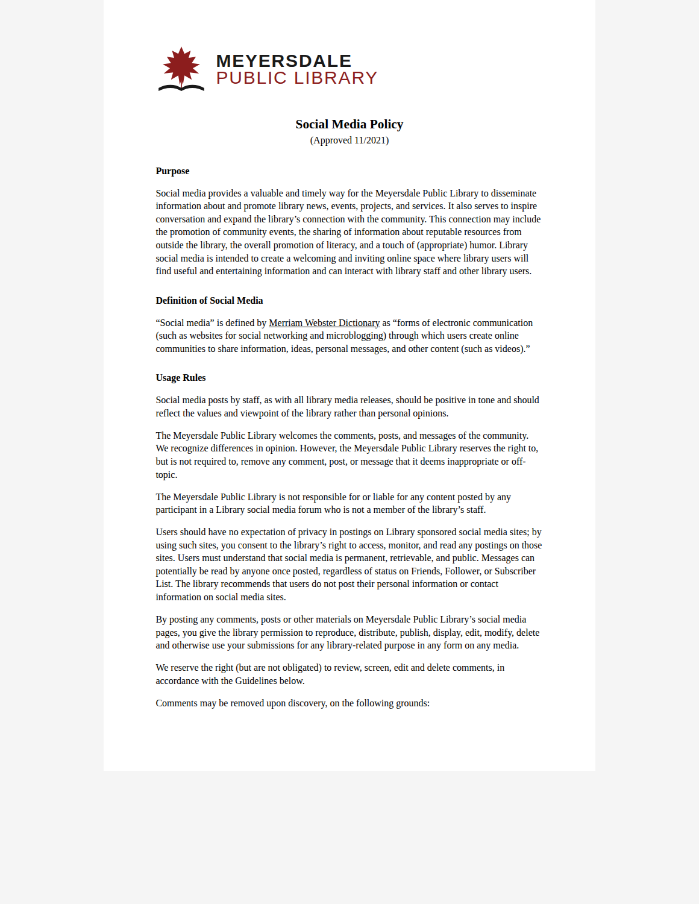Meyersdale
Public Library
Social Media Policy
(Approved 11/2021)
Purpose
Social media provides a valuable and timely way for the Meyersdale Public Library to disseminate information about and promote library news, events, projects, and services. It also serves to inspire conversation and expand the library’s connection with the community. This connection may include the promotion of community events, the sharing of information about reputable resources from outside the library, the overall promotion of literacy, and a touch of (appropriate) humor. Library social media is intended to create a welcoming and inviting online space where library users will find useful and entertaining information and can interact with library staff and other library users.
Definition of Social Media
“Social media” is defined by Merriam Webster Dictionary as “forms of electronic communication (such as websites for social networking and microblogging) through which users create online communities to share information, ideas, personal messages, and other content (such as videos).”
Usage Rules
Social media posts by staff, as with all library media releases, should be positive in tone and should reflect the values and viewpoint of the library rather than personal opinions.
The Meyersdale Public Library welcomes the comments, posts, and messages of the community. We recognize differences in opinion. However, the Meyersdale Public Library reserves the right to, but is not required to, remove any comment, post, or message that it deems inappropriate or off-topic.
The Meyersdale Public Library is not responsible for or liable for any content posted by any participant in a Library social media forum who is not a member of the library’s staff.
Users should have no expectation of privacy in postings on Library sponsored social media sites; by using such sites, you consent to the library’s right to access, monitor, and read any postings on those sites. Users must understand that social media is permanent, retrievable, and public. Messages can potentially be read by anyone once posted, regardless of status on Friends, Follower, or Subscriber List. The library recommends that users do not post their personal information or contact information on social media sites.
By posting any comments, posts or other materials on Meyersdale Public Library’s social media pages, you give the library permission to reproduce, distribute, publish, display, edit, modify, delete and otherwise use your submissions for any library-related purpose in any form on any media.
We reserve the right (but are not obligated) to review, screen, edit and delete comments, in accordance with the Guidelines below.
Comments may be removed upon discovery, on the following grounds: